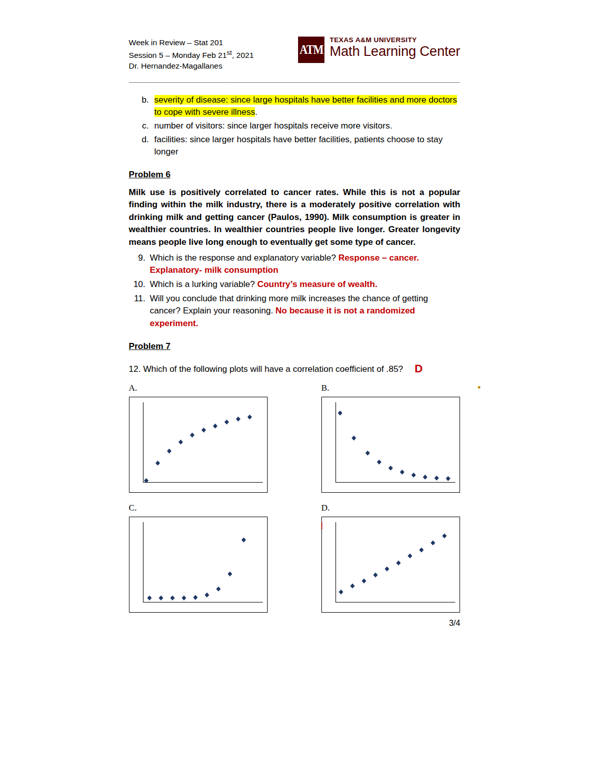Week in Review – Stat 201
Session 5 – Monday Feb 21st, 2021
Dr. Hernandez-Magallanes
A⁠T⁠M
Texas A&M University
Math Learning Center
_______________________________________________________________________________
severity of disease: since large hospitals have better facilities and more doctors to cope with severe illness.
number of visitors: since larger hospitals receive more visitors.
facilities: since larger hospitals have better facilities, patients choose to stay longer
Problem 6
Milk use is positively correlated to cancer rates. While this is not a popular finding within the milk industry, there is a moderately positive correlation with drinking milk and getting cancer (Paulos, 1990). Milk consumption is greater in wealthier countries. In wealthier countries people live longer. Greater longevity means people live long enough to eventually get some type of cancer.
Which is the response and explanatory variable? Response – cancer. Explanatory- milk consumption
Which is a lurking variable? Country’s measure of wealth.
Will you conclude that drinking more milk increases the chance of getting cancer? Explain your reasoning. No because it is not a randomized experiment.
Problem 7
12. Which of the following plots will have a correlation coefficient of .85? D
A.
B.
•
C.
D.
|
3/4